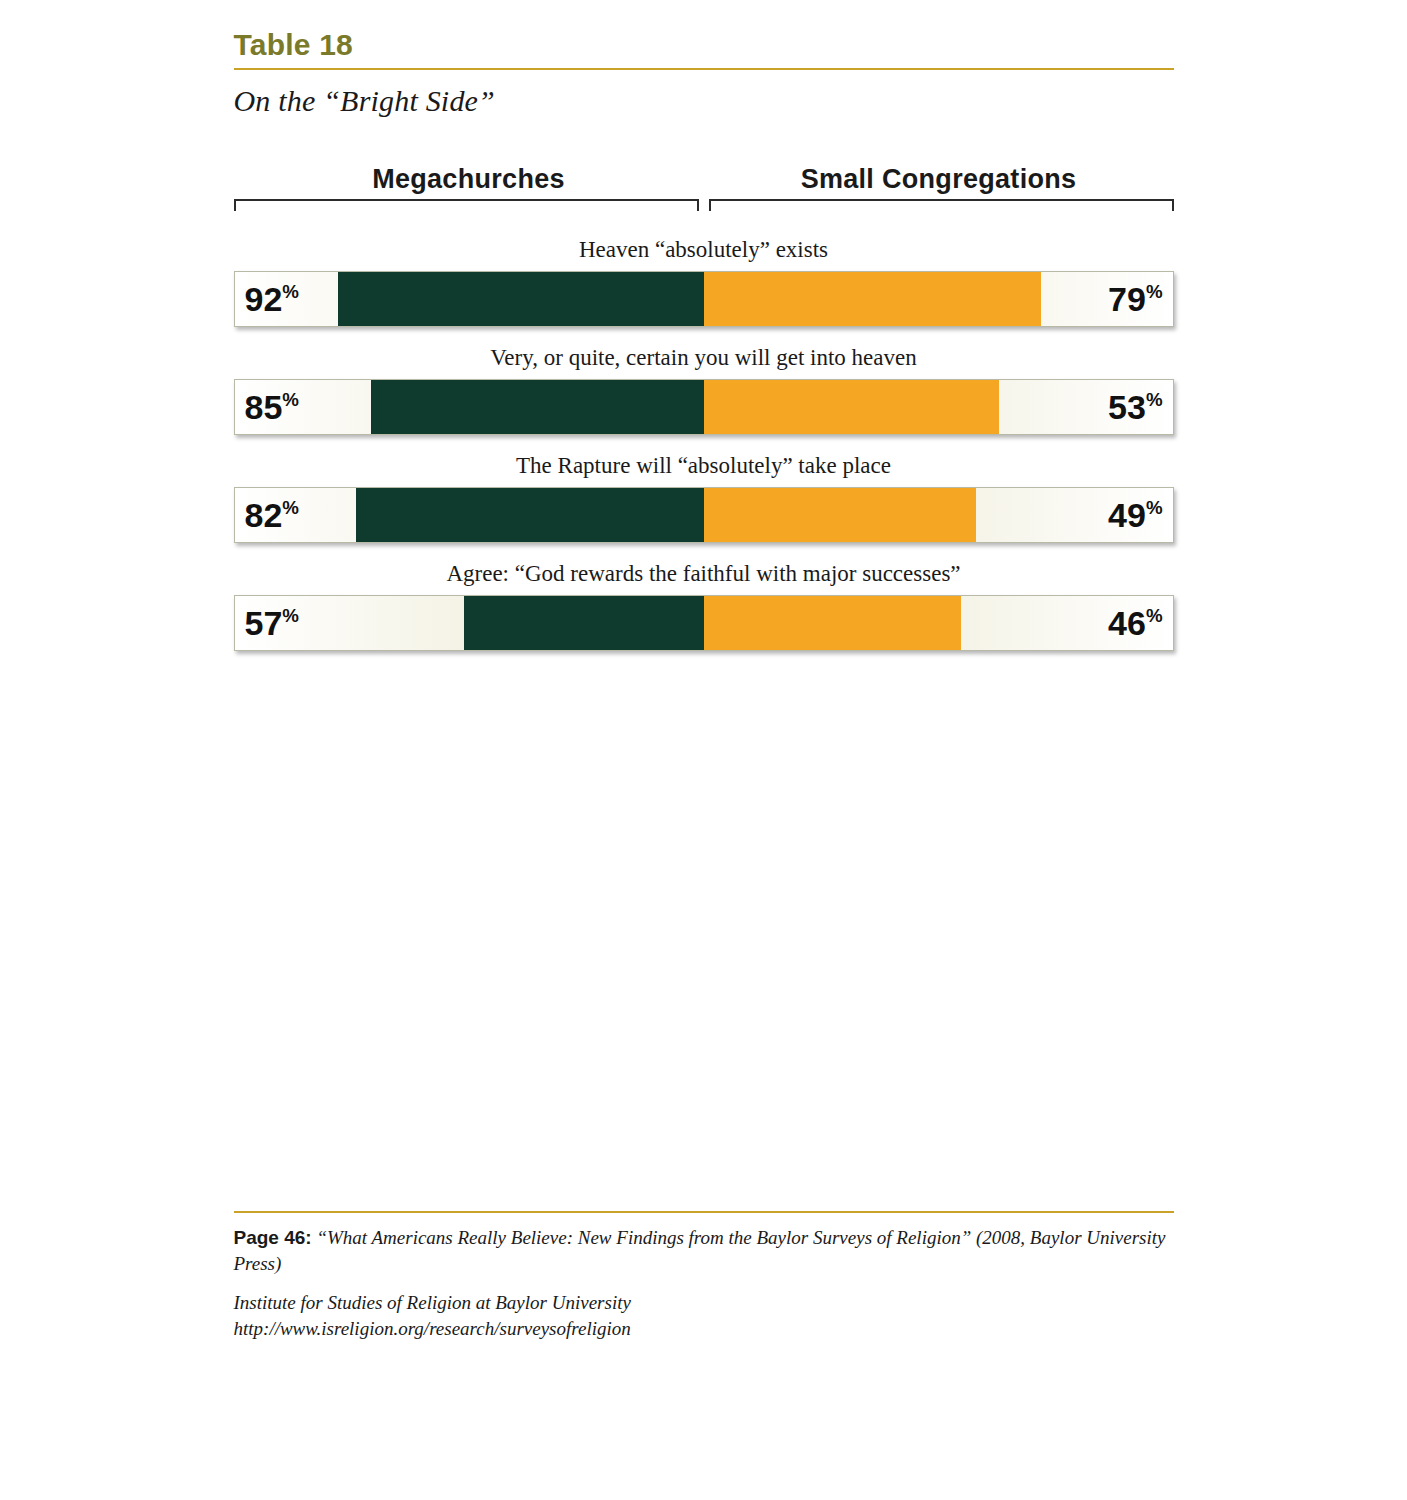Table 18
On the “Bright Side”
Megachurches
Small Congregations
Heaven “absolutely” exists
92%
79%
Very, or quite, certain you will get into heaven
85%
53%
The Rapture will “absolutely” take place
82%
49%
Agree: “God rewards the faithful with major successes”
57%
46%
Page 46: “What Americans Really Believe: New Findings from the Baylor Surveys of Religion” (2008, Baylor University Press)
Institute for Studies of Religion at Baylor University
http://www.isreligion.org/research/surveysofreligion